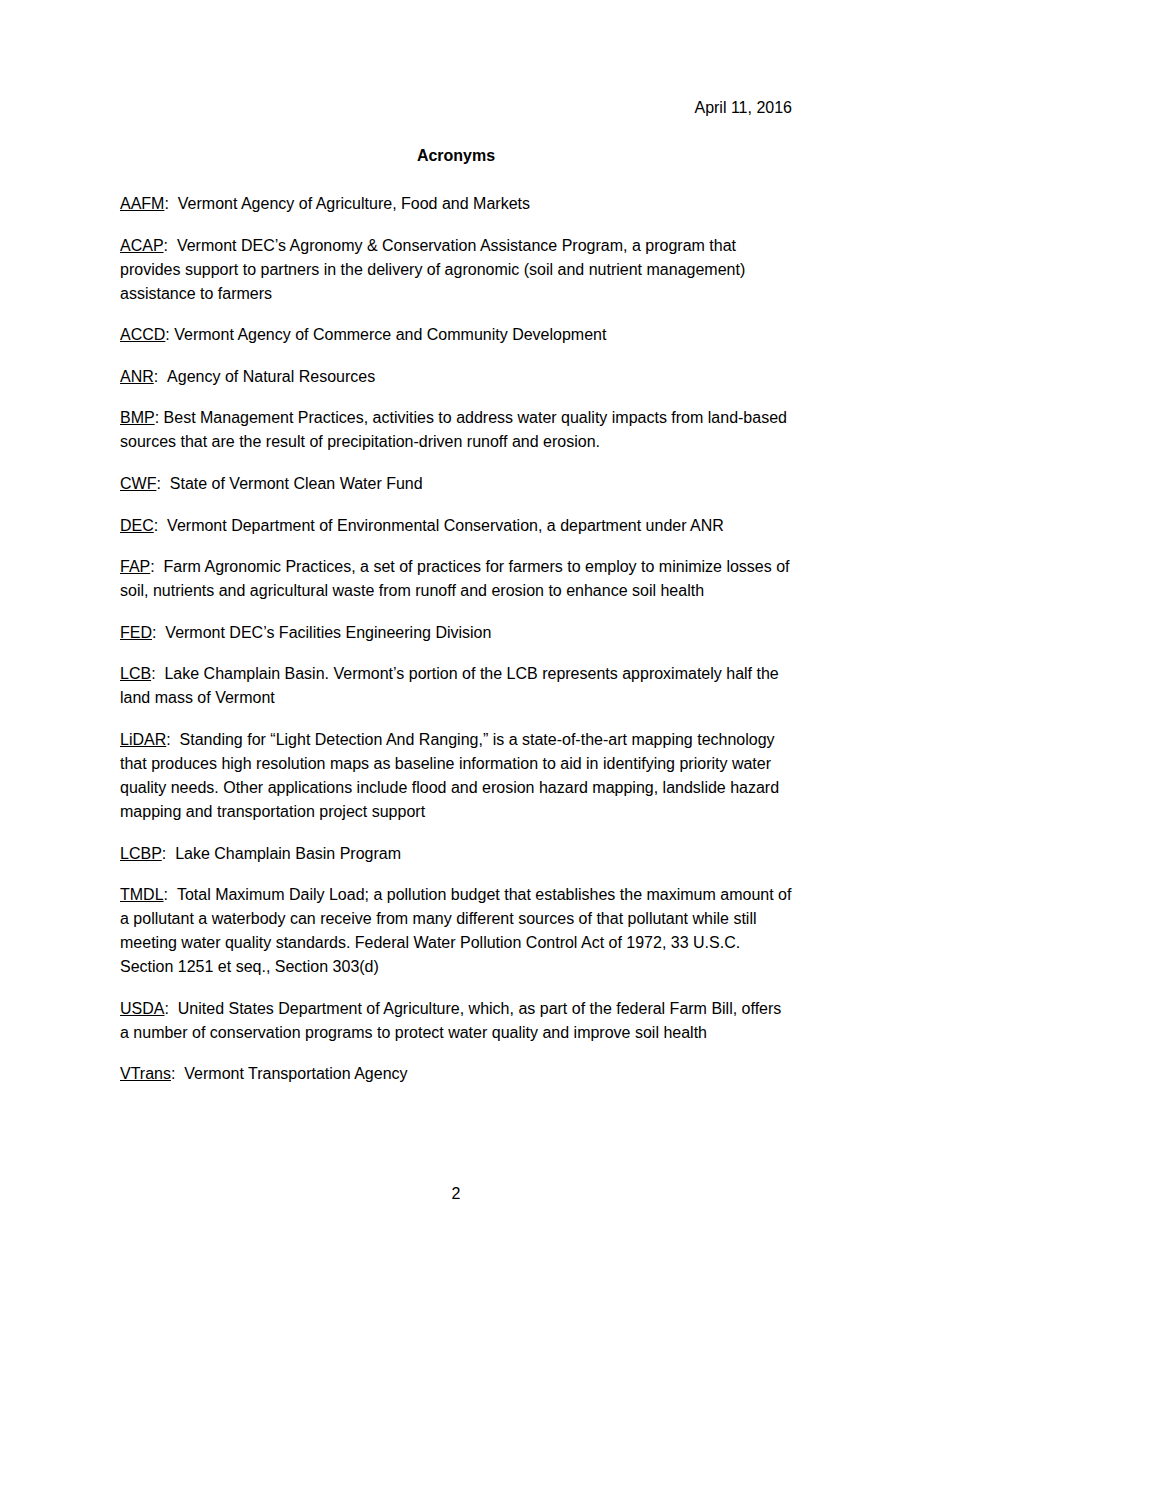April 11, 2016
Acronyms
AAFM: Vermont Agency of Agriculture, Food and Markets
ACAP: Vermont DEC’s Agronomy & Conservation Assistance Program, a program that provides support to partners in the delivery of agronomic (soil and nutrient management) assistance to farmers
ACCD: Vermont Agency of Commerce and Community Development
ANR: Agency of Natural Resources
BMP: Best Management Practices, activities to address water quality impacts from land-based sources that are the result of precipitation-driven runoff and erosion.
CWF: State of Vermont Clean Water Fund
DEC: Vermont Department of Environmental Conservation, a department under ANR
FAP: Farm Agronomic Practices, a set of practices for farmers to employ to minimize losses of soil, nutrients and agricultural waste from runoff and erosion to enhance soil health
FED: Vermont DEC’s Facilities Engineering Division
LCB: Lake Champlain Basin. Vermont’s portion of the LCB represents approximately half the land mass of Vermont
LiDAR: Standing for “Light Detection And Ranging,” is a state-of-the-art mapping technology that produces high resolution maps as baseline information to aid in identifying priority water quality needs. Other applications include flood and erosion hazard mapping, landslide hazard mapping and transportation project support
LCBP: Lake Champlain Basin Program
TMDL: Total Maximum Daily Load; a pollution budget that establishes the maximum amount of a pollutant a waterbody can receive from many different sources of that pollutant while still meeting water quality standards. Federal Water Pollution Control Act of 1972, 33 U.S.C. Section 1251 et seq., Section 303(d)
USDA: United States Department of Agriculture, which, as part of the federal Farm Bill, offers a number of conservation programs to protect water quality and improve soil health
VTrans: Vermont Transportation Agency
2